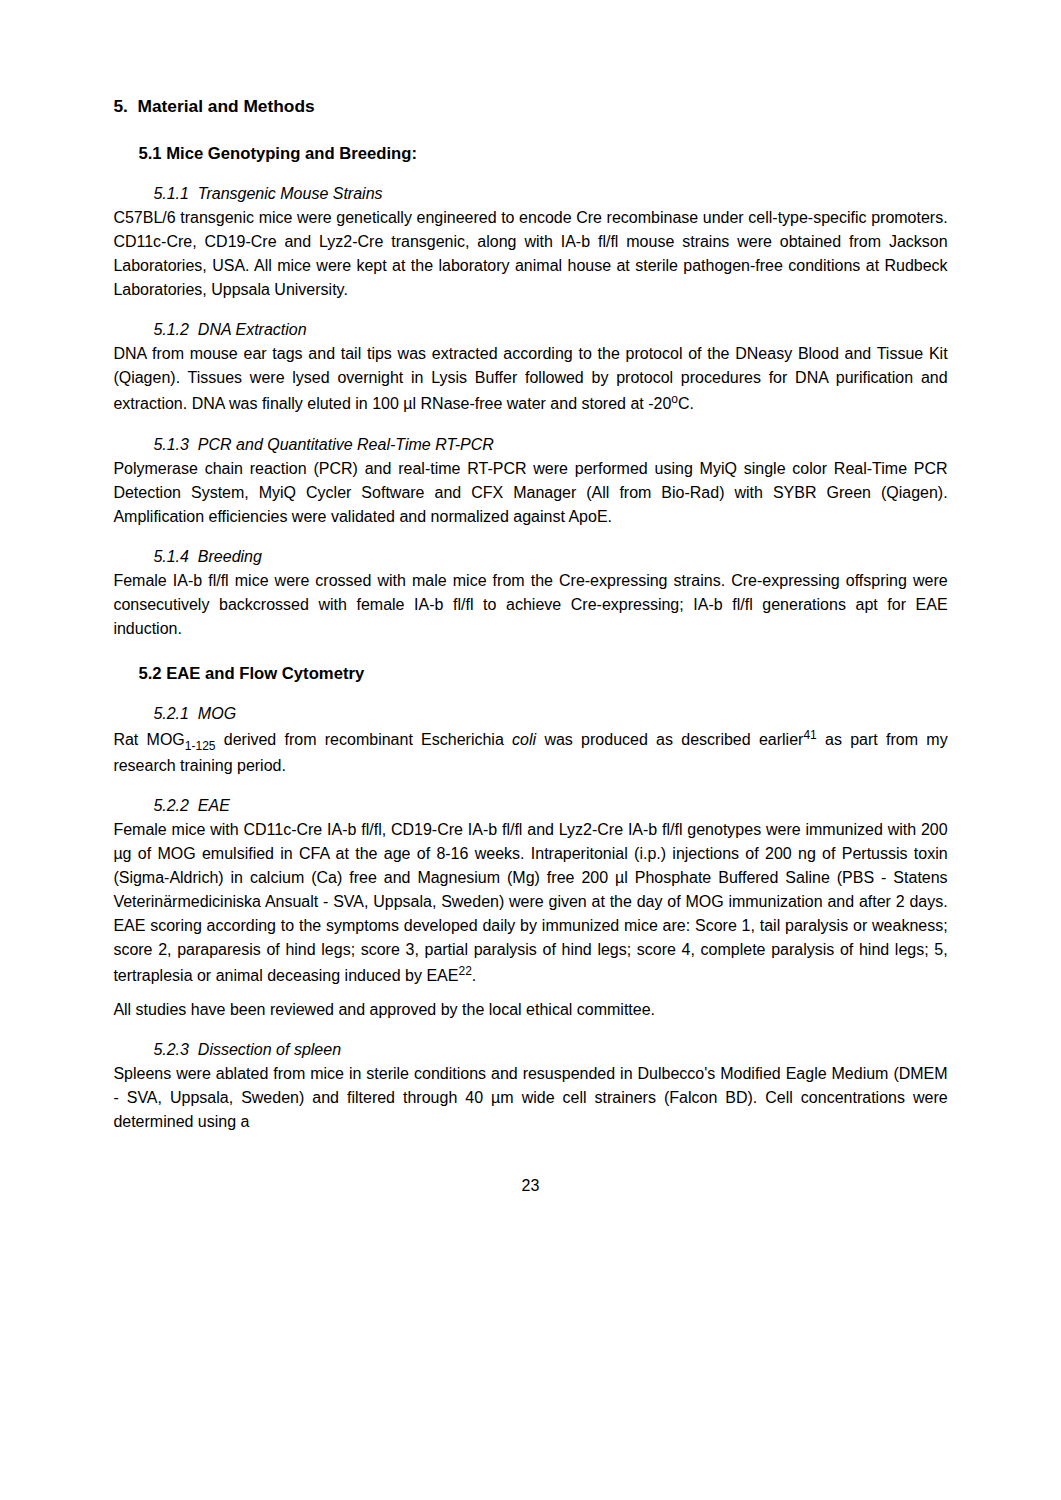5. Material and Methods
5.1 Mice Genotyping and Breeding:
5.1.1 Transgenic Mouse Strains
C57BL/6 transgenic mice were genetically engineered to encode Cre recombinase under cell-type-specific promoters. CD11c-Cre, CD19-Cre and Lyz2-Cre transgenic, along with IA-b fl/fl mouse strains were obtained from Jackson Laboratories, USA. All mice were kept at the laboratory animal house at sterile pathogen-free conditions at Rudbeck Laboratories, Uppsala University.
5.1.2 DNA Extraction
DNA from mouse ear tags and tail tips was extracted according to the protocol of the DNeasy Blood and Tissue Kit (Qiagen). Tissues were lysed overnight in Lysis Buffer followed by protocol procedures for DNA purification and extraction. DNA was finally eluted in 100 µl RNase-free water and stored at -20oC.
5.1.3 PCR and Quantitative Real-Time RT-PCR
Polymerase chain reaction (PCR) and real-time RT-PCR were performed using MyiQ single color Real-Time PCR Detection System, MyiQ Cycler Software and CFX Manager (All from Bio-Rad) with SYBR Green (Qiagen). Amplification efficiencies were validated and normalized against ApoE.
5.1.4 Breeding
Female IA-b fl/fl mice were crossed with male mice from the Cre-expressing strains. Cre-expressing offspring were consecutively backcrossed with female IA-b fl/fl to achieve Cre-expressing; IA-b fl/fl generations apt for EAE induction.
5.2 EAE and Flow Cytometry
5.2.1 MOG
Rat MOG1-125 derived from recombinant Escherichia coli was produced as described earlier41 as part from my research training period.
5.2.2 EAE
Female mice with CD11c-Cre IA-b fl/fl, CD19-Cre IA-b fl/fl and Lyz2-Cre IA-b fl/fl genotypes were immunized with 200 µg of MOG emulsified in CFA at the age of 8-16 weeks. Intraperitonial (i.p.) injections of 200 ng of Pertussis toxin (Sigma-Aldrich) in calcium (Ca) free and Magnesium (Mg) free 200 µl Phosphate Buffered Saline (PBS - Statens Veterinärmediciniska Ansualt - SVA, Uppsala, Sweden) were given at the day of MOG immunization and after 2 days. EAE scoring according to the symptoms developed daily by immunized mice are: Score 1, tail paralysis or weakness; score 2, paraparesis of hind legs; score 3, partial paralysis of hind legs; score 4, complete paralysis of hind legs; 5, tertraplesia or animal deceasing induced by EAE22.
All studies have been reviewed and approved by the local ethical committee.
5.2.3 Dissection of spleen
Spleens were ablated from mice in sterile conditions and resuspended in Dulbecco's Modified Eagle Medium (DMEM - SVA, Uppsala, Sweden) and filtered through 40 µm wide cell strainers (Falcon BD). Cell concentrations were determined using a
23